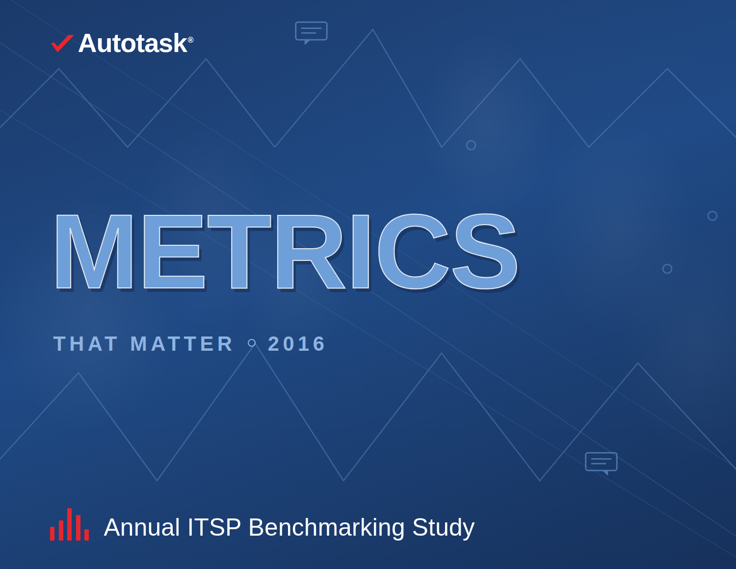Autotask®
METRICS
That Matter 2016
Annual ITSP Benchmarking Study